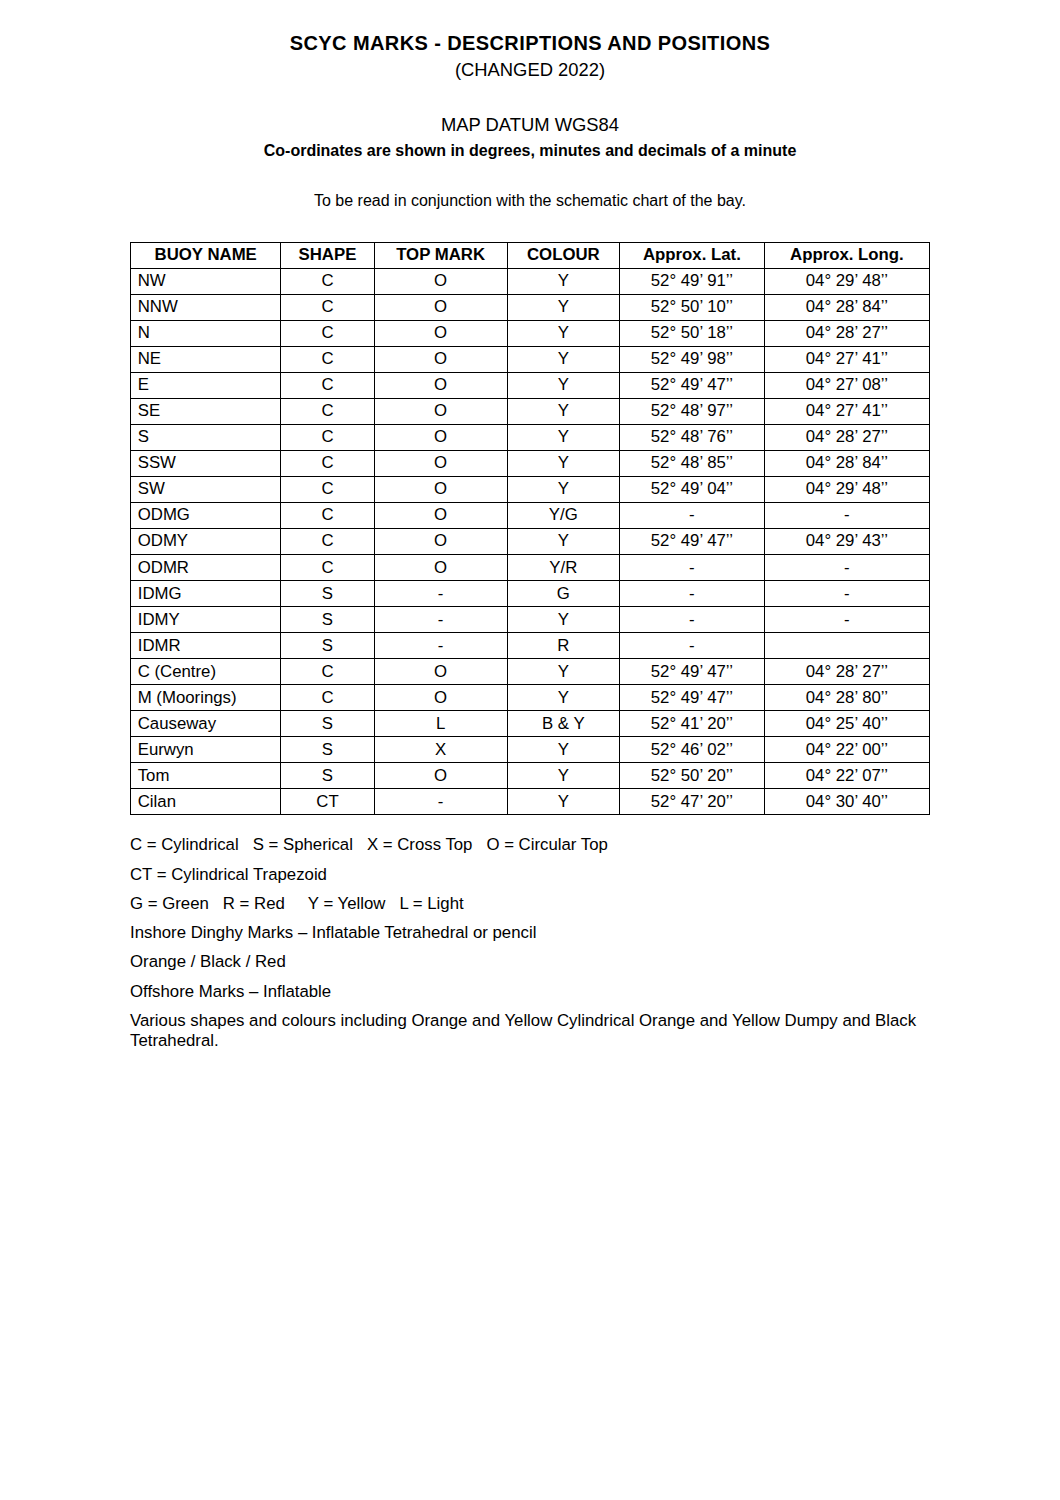SCYC MARKS - DESCRIPTIONS AND POSITIONS
(CHANGED 2022)
MAP DATUM WGS84
Co-ordinates are shown in degrees, minutes and decimals of a minute
To be read in conjunction with the schematic chart of the bay.
| BUOY NAME | SHAPE | TOP MARK | COLOUR | Approx. Lat. | Approx. Long. |
| --- | --- | --- | --- | --- | --- |
| NW | C | O | Y | 52° 49’ 91’’ | 04° 29’ 48’’ |
| NNW | C | O | Y | 52° 50’ 10’’ | 04° 28’ 84’’ |
| N | C | O | Y | 52° 50’ 18’’ | 04° 28’ 27’’ |
| NE | C | O | Y | 52° 49’ 98’’ | 04° 27’ 41’’ |
| E | C | O | Y | 52° 49’ 47’’ | 04° 27’ 08’’ |
| SE | C | O | Y | 52° 48’ 97’’ | 04° 27’ 41’’ |
| S | C | O | Y | 52° 48’ 76’’ | 04° 28’ 27’’ |
| SSW | C | O | Y | 52° 48’ 85’’ | 04° 28’ 84’’ |
| SW | C | O | Y | 52° 49’ 04’’ | 04° 29’ 48’’ |
| ODMG | C | O | Y/G | - | - |
| ODMY | C | O | Y | 52° 49’ 47’’ | 04° 29’ 43’’ |
| ODMR | C | O | Y/R | - | - |
| IDMG | S | - | G | - | - |
| IDMY | S | - | Y | - | - |
| IDMR | S | - | R | - | |
| C (Centre) | C | O | Y | 52° 49’ 47’’ | 04° 28’ 27’’ |
| M (Moorings) | C | O | Y | 52° 49’ 47’’ | 04° 28’ 80’’ |
| Causeway | S | L | B & Y | 52° 41’ 20’’ | 04° 25’ 40’’ |
| Eurwyn | S | X | Y | 52° 46’ 02’’ | 04° 22’ 00’’ |
| Tom | S | O | Y | 52° 50’ 20’’ | 04° 22’ 07’’ |
| Cilan | CT | - | Y | 52° 47’ 20’’ | 04° 30’ 40’’ |
C = Cylindrical S = Spherical X = Cross Top O = Circular Top
CT = Cylindrical Trapezoid
G = Green R = Red Y = Yellow L = Light
Inshore Dinghy Marks – Inflatable Tetrahedral or pencil
Orange / Black / Red
Offshore Marks – Inflatable
Various shapes and colours including Orange and Yellow Cylindrical Orange and Yellow Dumpy and Black Tetrahedral.